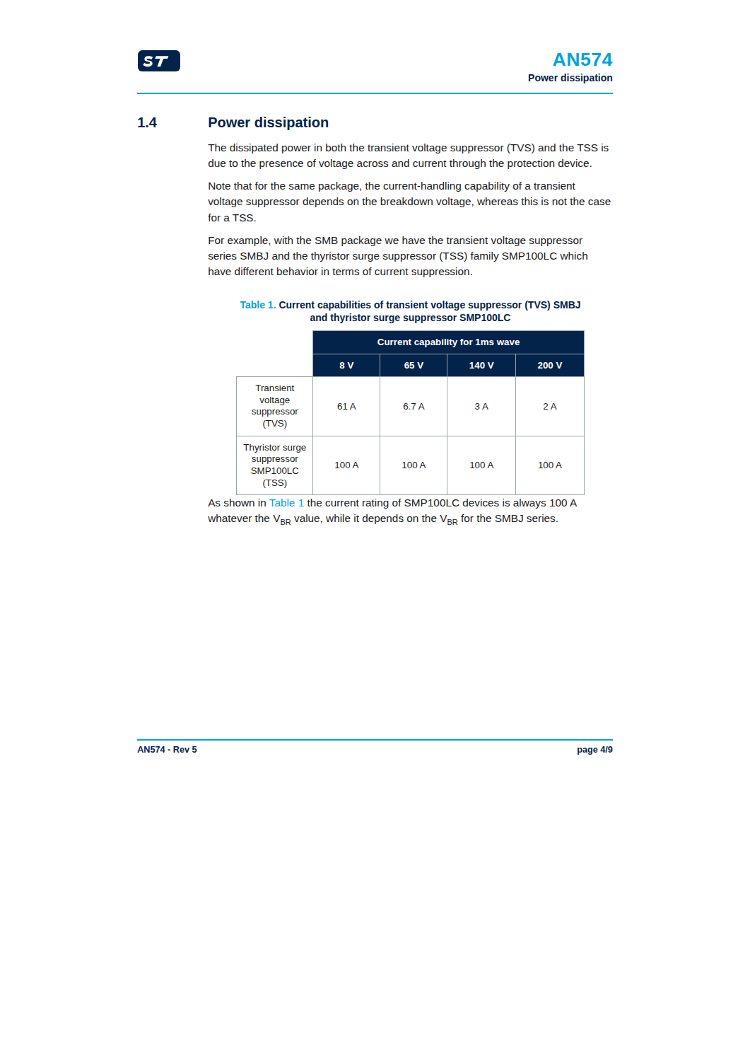AN574
Power dissipation
1.4
Power dissipation
The dissipated power in both the transient voltage suppressor (TVS) and the TSS is due to the presence of voltage across and current through the protection device.
Note that for the same package, the current-handling capability of a transient voltage suppressor depends on the breakdown voltage, whereas this is not the case for a TSS.
For example, with the SMB package we have the transient voltage suppressor series SMBJ and the thyristor surge suppressor (TSS) family SMP100LC which have different behavior in terms of current suppression.
Table 1. Current capabilities of transient voltage suppressor (TVS) SMBJ and thyristor surge suppressor SMP100LC
| | Current capability for 1ms wave |
| --- | --- |
| 8 V | 65 V | 140 V | 200 V |
| Transient voltage suppressor (TVS) | 61 A | 6.7 A | 3 A | 2 A |
| Thyristor surge suppressor SMP100LC (TSS) | 100 A | 100 A | 100 A | 100 A |
As shown in Table 1 the current rating of SMP100LC devices is always 100 A whatever the VBR value, while it depends on the VBR for the SMBJ series.
AN574 - Rev 5
page 4/9